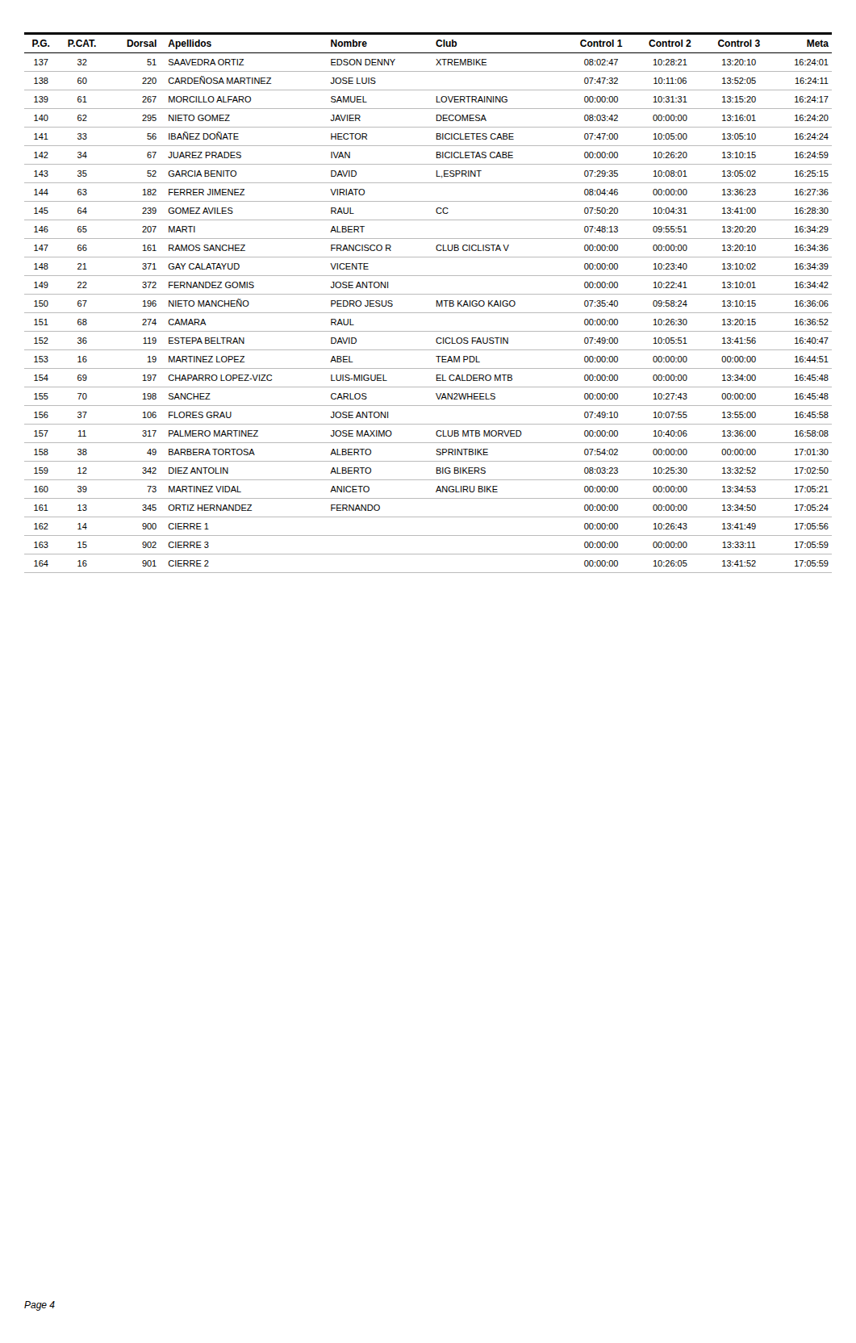| P.G. | P.CAT. | Dorsal | Apellidos | Nombre | Club | Control 1 | Control 2 | Control 3 | Meta |
| --- | --- | --- | --- | --- | --- | --- | --- | --- | --- |
| 137 | 32 | 51 | SAAVEDRA ORTIZ | EDSON DENNY | XTREMBIKE | 08:02:47 | 10:28:21 | 13:20:10 | 16:24:01 |
| 138 | 60 | 220 | CARDEÑOSA MARTINEZ | JOSE LUIS | | 07:47:32 | 10:11:06 | 13:52:05 | 16:24:11 |
| 139 | 61 | 267 | MORCILLO ALFARO | SAMUEL | LOVERTRAINING | 00:00:00 | 10:31:31 | 13:15:20 | 16:24:17 |
| 140 | 62 | 295 | NIETO GOMEZ | JAVIER | DECOMESA | 08:03:42 | 00:00:00 | 13:16:01 | 16:24:20 |
| 141 | 33 | 56 | IBAÑEZ DOÑATE | HECTOR | BICICLETES CABE | 07:47:00 | 10:05:00 | 13:05:10 | 16:24:24 |
| 142 | 34 | 67 | JUAREZ PRADES | IVAN | BICICLETAS CABE | 00:00:00 | 10:26:20 | 13:10:15 | 16:24:59 |
| 143 | 35 | 52 | GARCIA BENITO | DAVID | L,ESPRINT | 07:29:35 | 10:08:01 | 13:05:02 | 16:25:15 |
| 144 | 63 | 182 | FERRER JIMENEZ | VIRIATO | | 08:04:46 | 00:00:00 | 13:36:23 | 16:27:36 |
| 145 | 64 | 239 | GOMEZ AVILES | RAUL | CC | 07:50:20 | 10:04:31 | 13:41:00 | 16:28:30 |
| 146 | 65 | 207 | MARTI | ALBERT | | 07:48:13 | 09:55:51 | 13:20:20 | 16:34:29 |
| 147 | 66 | 161 | RAMOS SANCHEZ | FRANCISCO R | CLUB CICLISTA V | 00:00:00 | 00:00:00 | 13:20:10 | 16:34:36 |
| 148 | 21 | 371 | GAY CALATAYUD | VICENTE | | 00:00:00 | 10:23:40 | 13:10:02 | 16:34:39 |
| 149 | 22 | 372 | FERNANDEZ GOMIS | JOSE ANTONI | | 00:00:00 | 10:22:41 | 13:10:01 | 16:34:42 |
| 150 | 67 | 196 | NIETO MANCHEÑO | PEDRO JESUS | MTB KAIGO KAIGO | 07:35:40 | 09:58:24 | 13:10:15 | 16:36:06 |
| 151 | 68 | 274 | CAMARA | RAUL | | 00:00:00 | 10:26:30 | 13:20:15 | 16:36:52 |
| 152 | 36 | 119 | ESTEPA BELTRAN | DAVID | CICLOS FAUSTIN | 07:49:00 | 10:05:51 | 13:41:56 | 16:40:47 |
| 153 | 16 | 19 | MARTINEZ LOPEZ | ABEL | TEAM PDL | 00:00:00 | 00:00:00 | 00:00:00 | 16:44:51 |
| 154 | 69 | 197 | CHAPARRO LOPEZ-VIZC | LUIS-MIGUEL | EL CALDERO MTB | 00:00:00 | 00:00:00 | 13:34:00 | 16:45:48 |
| 155 | 70 | 198 | SANCHEZ | CARLOS | VAN2WHEELS | 00:00:00 | 10:27:43 | 00:00:00 | 16:45:48 |
| 156 | 37 | 106 | FLORES GRAU | JOSE ANTONI | | 07:49:10 | 10:07:55 | 13:55:00 | 16:45:58 |
| 157 | 11 | 317 | PALMERO MARTINEZ | JOSE MAXIMO | CLUB MTB MORVED | 00:00:00 | 10:40:06 | 13:36:00 | 16:58:08 |
| 158 | 38 | 49 | BARBERA TORTOSA | ALBERTO | SPRINTBIKE | 07:54:02 | 00:00:00 | 00:00:00 | 17:01:30 |
| 159 | 12 | 342 | DIEZ ANTOLIN | ALBERTO | BIG BIKERS | 08:03:23 | 10:25:30 | 13:32:52 | 17:02:50 |
| 160 | 39 | 73 | MARTINEZ VIDAL | ANICETO | ANGLIRU BIKE | 00:00:00 | 00:00:00 | 13:34:53 | 17:05:21 |
| 161 | 13 | 345 | ORTIZ HERNANDEZ | FERNANDO | | 00:00:00 | 00:00:00 | 13:34:50 | 17:05:24 |
| 162 | 14 | 900 | CIERRE 1 | | | 00:00:00 | 10:26:43 | 13:41:49 | 17:05:56 |
| 163 | 15 | 902 | CIERRE 3 | | | 00:00:00 | 00:00:00 | 13:33:11 | 17:05:59 |
| 164 | 16 | 901 | CIERRE 2 | | | 00:00:00 | 10:26:05 | 13:41:52 | 17:05:59 |
Page 4